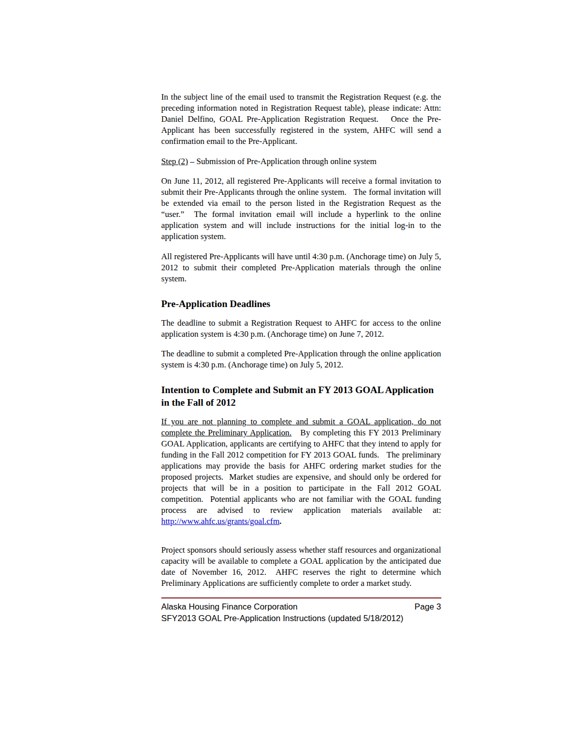In the subject line of the email used to transmit the Registration Request (e.g. the preceding information noted in Registration Request table), please indicate: Attn: Daniel Delfino, GOAL Pre-Application Registration Request. Once the Pre-Applicant has been successfully registered in the system, AHFC will send a confirmation email to the Pre-Applicant.
Step (2) – Submission of Pre-Application through online system
On June 11, 2012, all registered Pre-Applicants will receive a formal invitation to submit their Pre-Applicants through the online system. The formal invitation will be extended via email to the person listed in the Registration Request as the “user.” The formal invitation email will include a hyperlink to the online application system and will include instructions for the initial log-in to the application system.
All registered Pre-Applicants will have until 4:30 p.m. (Anchorage time) on July 5, 2012 to submit their completed Pre-Application materials through the online system.
Pre-Application Deadlines
The deadline to submit a Registration Request to AHFC for access to the online application system is 4:30 p.m. (Anchorage time) on June 7, 2012.
The deadline to submit a completed Pre-Application through the online application system is 4:30 p.m. (Anchorage time) on July 5, 2012.
Intention to Complete and Submit an FY 2013 GOAL Application in the Fall of 2012
If you are not planning to complete and submit a GOAL application, do not complete the Preliminary Application. By completing this FY 2013 Preliminary GOAL Application, applicants are certifying to AHFC that they intend to apply for funding in the Fall 2012 competition for FY 2013 GOAL funds. The preliminary applications may provide the basis for AHFC ordering market studies for the proposed projects. Market studies are expensive, and should only be ordered for projects that will be in a position to participate in the Fall 2012 GOAL competition. Potential applicants who are not familiar with the GOAL funding process are advised to review application materials available at: http://www.ahfc.us/grants/goal.cfm.
Project sponsors should seriously assess whether staff resources and organizational capacity will be available to complete a GOAL application by the anticipated due date of November 16, 2012. AHFC reserves the right to determine which Preliminary Applications are sufficiently complete to order a market study.
Alaska Housing Finance Corporation
SFY2013 GOAL Pre-Application Instructions (updated 5/18/2012)
Page 3